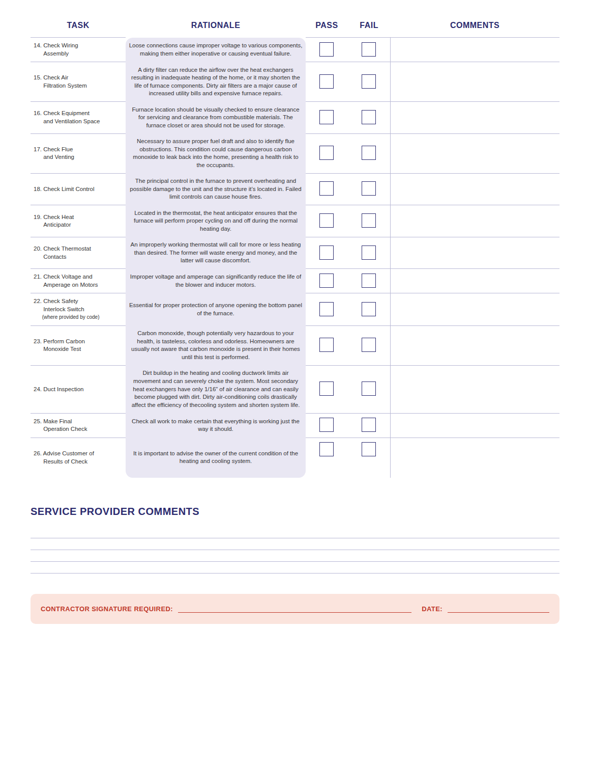| Task | Rationale | Pass | Fail | Comments |
| --- | --- | --- | --- | --- |
| 14. Check Wiring Assembly | Loose connections cause improper voltage to various components, making them either inoperative or causing eventual failure. | | | |
| 15. Check Air Filtration System | A dirty filter can reduce the airflow over the heat exchangers resulting in inadequate heating of the home, or it may shorten the life of furnace components. Dirty air filters are a major cause of increased utility bills and expensive furnace repairs. | | | |
| 16. Check Equipment and Ventilation Space | Furnace location should be visually checked to ensure clearance for servicing and clearance from combustible materials. The furnace closet or area should not be used for storage. | | | |
| 17. Check Flue and Venting | Necessary to assure proper fuel draft and also to identify flue obstructions. This condition could cause dangerous carbon monoxide to leak back into the home, presenting a health risk to the occupants. | | | |
| 18. Check Limit Control | The principal control in the furnace to prevent overheating and possible damage to the unit and the structure it’s located in. Failed limit controls can cause house fires. | | | |
| 19. Check Heat Anticipator | Located in the thermostat, the heat anticipator ensures that the furnace will perform proper cycling on and off during the normal heating day. | | | |
| 20. Check Thermostat Contacts | An improperly working thermostat will call for more or less heating than desired. The former will waste energy and money, and the latter will cause discomfort. | | | |
| 21. Check Voltage and Amperage on Motors | Improper voltage and amperage can significantly reduce the life of the blower and inducer motors. | | | |
| 22. Check Safety Interlock Switch (where provided by code) | Essential for proper protection of anyone opening the bottom panel of the furnace. | | | |
| 23. Perform Carbon Monoxide Test | Carbon monoxide, though potentially very hazardous to your health, is tasteless, colorless and odorless. Homeowners are usually not aware that carbon monoxide is present in their homes until this test is performed. | | | |
| 24. Duct Inspection | Dirt buildup in the heating and cooling ductwork limits air movement and can severely choke the system. Most secondary heat exchangers have only 1/16” of air clearance and can easily become plugged with dirt. Dirty air-conditioning coils drastically affect the efficiency of thecooling system and shorten system life. | | | |
| 25. Make Final Operation Check | Check all work to make certain that everything is working just the way it should. | | | |
| 26. Advise Customer of Results of Check | It is important to advise the owner of the current condition of the heating and cooling system. | | | |
Service Provider Comments
Contractor Signature Required: Date: